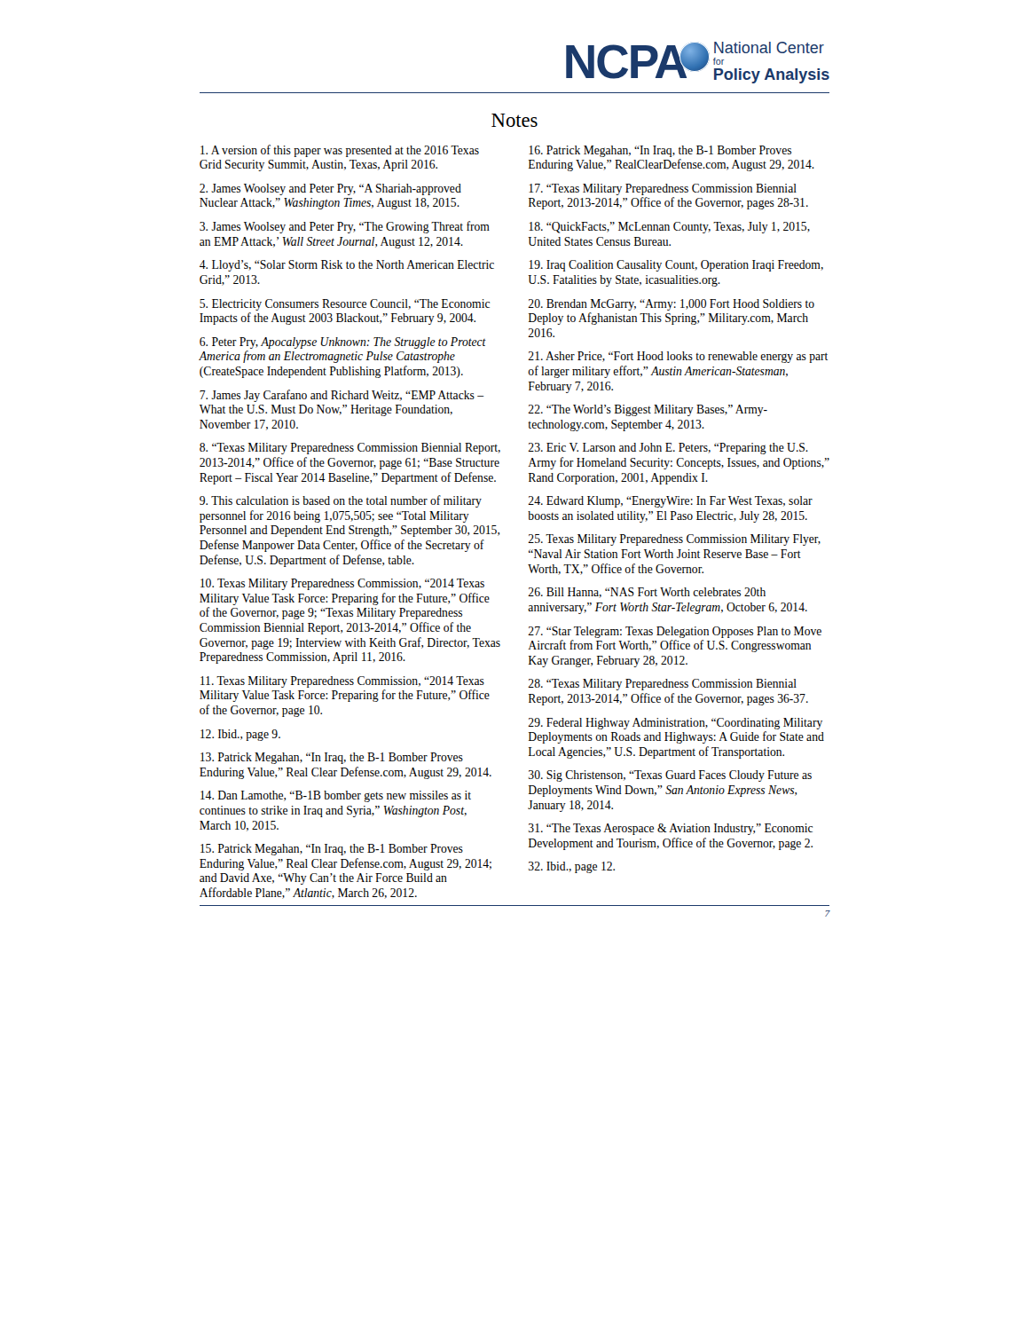NCPA National Center for Policy Analysis
Notes
1. A version of this paper was presented at the 2016 Texas Grid Security Summit, Austin, Texas, April 2016.
2. James Woolsey and Peter Pry, “A Shariah-approved Nuclear Attack,” Washington Times, August 18, 2015.
3. James Woolsey and Peter Pry, “The Growing Threat from an EMP Attack,’ Wall Street Journal, August 12, 2014.
4. Lloyd’s, “Solar Storm Risk to the North American Electric Grid,” 2013.
5. Electricity Consumers Resource Council, “The Economic Impacts of the August 2003 Blackout,” February 9, 2004.
6. Peter Pry, Apocalypse Unknown: The Struggle to Protect America from an Electromagnetic Pulse Catastrophe (CreateSpace Independent Publishing Platform, 2013).
7. James Jay Carafano and Richard Weitz, “EMP Attacks – What the U.S. Must Do Now,” Heritage Foundation, November 17, 2010.
8. “Texas Military Preparedness Commission Biennial Report, 2013-2014,” Office of the Governor, page 61; “Base Structure Report – Fiscal Year 2014 Baseline,” Department of Defense.
9. This calculation is based on the total number of military personnel for 2016 being 1,075,505; see “Total Military Personnel and Dependent End Strength,” September 30, 2015, Defense Manpower Data Center, Office of the Secretary of Defense, U.S. Department of Defense, table.
10. Texas Military Preparedness Commission, “2014 Texas Military Value Task Force: Preparing for the Future,” Office of the Governor, page 9; “Texas Military Preparedness Commission Biennial Report, 2013-2014,” Office of the Governor, page 19; Interview with Keith Graf, Director, Texas Preparedness Commission, April 11, 2016.
11. Texas Military Preparedness Commission, “2014 Texas Military Value Task Force: Preparing for the Future,” Office of the Governor, page 10.
12. Ibid., page 9.
13. Patrick Megahan, “In Iraq, the B-1 Bomber Proves Enduring Value,” Real Clear Defense.com, August 29, 2014.
14. Dan Lamothe, “B-1B bomber gets new missiles as it continues to strike in Iraq and Syria,” Washington Post, March 10, 2015.
15. Patrick Megahan, “In Iraq, the B-1 Bomber Proves Enduring Value,” Real Clear Defense.com, August 29, 2014; and David Axe, “Why Can’t the Air Force Build an Affordable Plane,” Atlantic, March 26, 2012.
16. Patrick Megahan, “In Iraq, the B-1 Bomber Proves Enduring Value,” RealClearDefense.com, August 29, 2014.
17. “Texas Military Preparedness Commission Biennial Report, 2013-2014,” Office of the Governor, pages 28-31.
18. “QuickFacts,” McLennan County, Texas, July 1, 2015, United States Census Bureau.
19. Iraq Coalition Causality Count, Operation Iraqi Freedom, U.S. Fatalities by State, icasualities.org.
20. Brendan McGarry, “Army: 1,000 Fort Hood Soldiers to Deploy to Afghanistan This Spring,” Military.com, March 2016.
21. Asher Price, “Fort Hood looks to renewable energy as part of larger military effort,” Austin American-Statesman, February 7, 2016.
22. “The World’s Biggest Military Bases,” Army-technology.com, September 4, 2013.
23. Eric V. Larson and John E. Peters, “Preparing the U.S. Army for Homeland Security: Concepts, Issues, and Options,” Rand Corporation, 2001, Appendix I.
24. Edward Klump, “EnergyWire: In Far West Texas, solar boosts an isolated utility,” El Paso Electric, July 28, 2015.
25. Texas Military Preparedness Commission Military Flyer, “Naval Air Station Fort Worth Joint Reserve Base – Fort Worth, TX,” Office of the Governor.
26. Bill Hanna, “NAS Fort Worth celebrates 20th anniversary,” Fort Worth Star-Telegram, October 6, 2014.
27. “Star Telegram: Texas Delegation Opposes Plan to Move Aircraft from Fort Worth,” Office of U.S. Congresswoman Kay Granger, February 28, 2012.
28. “Texas Military Preparedness Commission Biennial Report, 2013-2014,” Office of the Governor, pages 36-37.
29. Federal Highway Administration, “Coordinating Military Deployments on Roads and Highways: A Guide for State and Local Agencies,” U.S. Department of Transportation.
30. Sig Christenson, “Texas Guard Faces Cloudy Future as Deployments Wind Down,” San Antonio Express News, January 18, 2014.
31. “The Texas Aerospace & Aviation Industry,” Economic Development and Tourism, Office of the Governor, page 2.
32. Ibid., page 12.
7